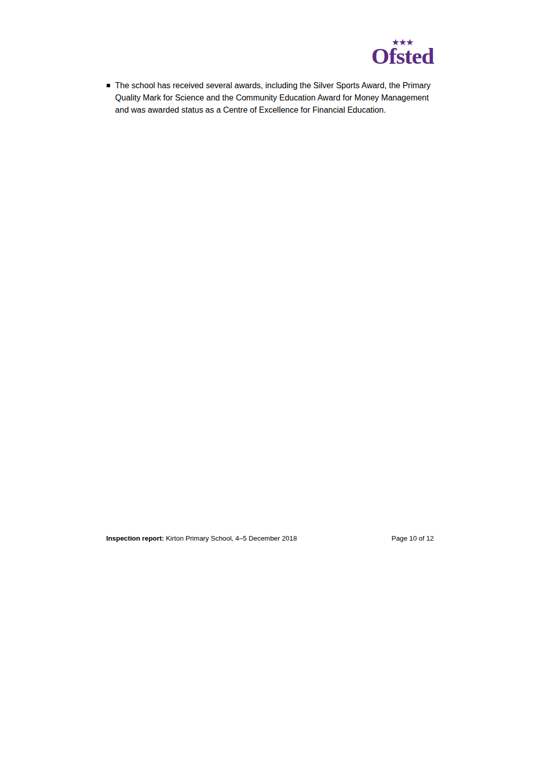★★★ Ofsted
The school has received several awards, including the Silver Sports Award, the Primary Quality Mark for Science and the Community Education Award for Money Management and was awarded status as a Centre of Excellence for Financial Education.
Inspection report: Kirton Primary School, 4–5 December 2018
Page 10 of 12